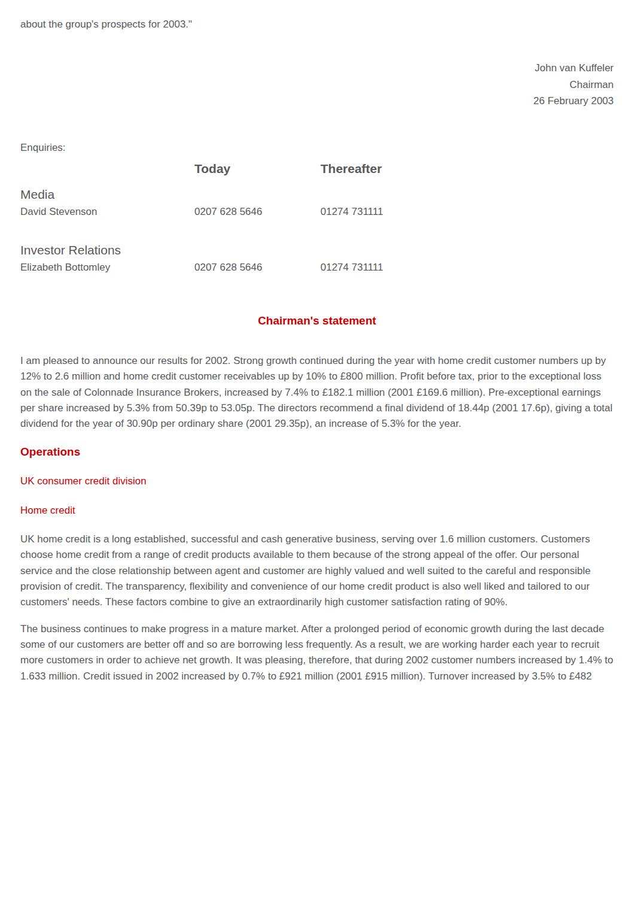about the group's prospects for 2003."
John van Kuffeler
Chairman
26 February 2003
Enquiries:
| | Today | Thereafter |
| Media | | |
| David Stevenson | 0207 628 5646 | 01274 731111 |
| Investor Relations | | |
| Elizabeth Bottomley | 0207 628 5646 | 01274 731111 |
Chairman's statement
I am pleased to announce our results for 2002. Strong growth continued during the year with home credit customer numbers up by 12% to 2.6 million and home credit customer receivables up by 10% to £800 million. Profit before tax, prior to the exceptional loss on the sale of Colonnade Insurance Brokers, increased by 7.4% to £182.1 million (2001 £169.6 million). Pre-exceptional earnings per share increased by 5.3% from 50.39p to 53.05p. The directors recommend a final dividend of 18.44p (2001 17.6p), giving a total dividend for the year of 30.90p per ordinary share (2001 29.35p), an increase of 5.3% for the year.
Operations
UK consumer credit division
Home credit
UK home credit is a long established, successful and cash generative business, serving over 1.6 million customers. Customers choose home credit from a range of credit products available to them because of the strong appeal of the offer. Our personal service and the close relationship between agent and customer are highly valued and well suited to the careful and responsible provision of credit. The transparency, flexibility and convenience of our home credit product is also well liked and tailored to our customers' needs. These factors combine to give an extraordinarily high customer satisfaction rating of 90%.
The business continues to make progress in a mature market. After a prolonged period of economic growth during the last decade some of our customers are better off and so are borrowing less frequently. As a result, we are working harder each year to recruit more customers in order to achieve net growth. It was pleasing, therefore, that during 2002 customer numbers increased by 1.4% to 1.633 million. Credit issued in 2002 increased by 0.7% to £921 million (2001 £915 million). Turnover increased by 3.5% to £482